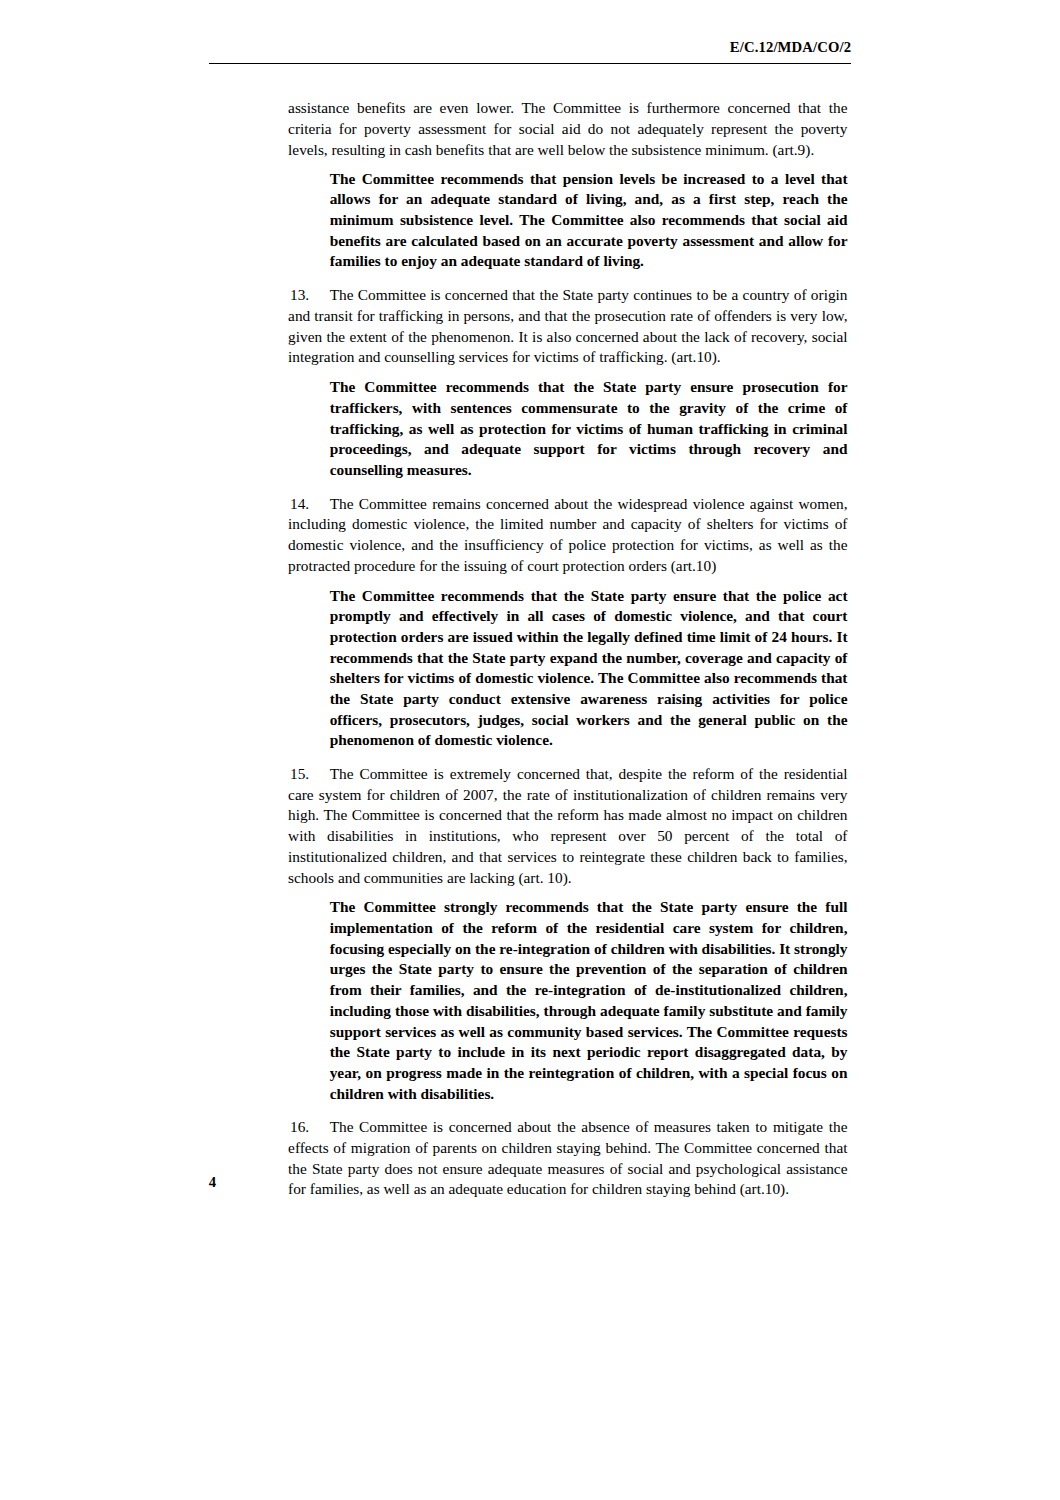E/C.12/MDA/CO/2
assistance benefits are even lower. The Committee is furthermore concerned that the criteria for poverty assessment for social aid do not adequately represent the poverty levels, resulting in cash benefits that are well below the subsistence minimum. (art.9).
The Committee recommends that pension levels be increased to a level that allows for an adequate standard of living, and, as a first step, reach the minimum subsistence level. The Committee also recommends that social aid benefits are calculated based on an accurate poverty assessment and allow for families to enjoy an adequate standard of living.
13. The Committee is concerned that the State party continues to be a country of origin and transit for trafficking in persons, and that the prosecution rate of offenders is very low, given the extent of the phenomenon. It is also concerned about the lack of recovery, social integration and counselling services for victims of trafficking. (art.10).
The Committee recommends that the State party ensure prosecution for traffickers, with sentences commensurate to the gravity of the crime of trafficking, as well as protection for victims of human trafficking in criminal proceedings, and adequate support for victims through recovery and counselling measures.
14. The Committee remains concerned about the widespread violence against women, including domestic violence, the limited number and capacity of shelters for victims of domestic violence, and the insufficiency of police protection for victims, as well as the protracted procedure for the issuing of court protection orders (art.10)
The Committee recommends that the State party ensure that the police act promptly and effectively in all cases of domestic violence, and that court protection orders are issued within the legally defined time limit of 24 hours. It recommends that the State party expand the number, coverage and capacity of shelters for victims of domestic violence. The Committee also recommends that the State party conduct extensive awareness raising activities for police officers, prosecutors, judges, social workers and the general public on the phenomenon of domestic violence.
15. The Committee is extremely concerned that, despite the reform of the residential care system for children of 2007, the rate of institutionalization of children remains very high. The Committee is concerned that the reform has made almost no impact on children with disabilities in institutions, who represent over 50 percent of the total of institutionalized children, and that services to reintegrate these children back to families, schools and communities are lacking (art. 10).
The Committee strongly recommends that the State party ensure the full implementation of the reform of the residential care system for children, focusing especially on the re-integration of children with disabilities. It strongly urges the State party to ensure the prevention of the separation of children from their families, and the re-integration of de-institutionalized children, including those with disabilities, through adequate family substitute and family support services as well as community based services. The Committee requests the State party to include in its next periodic report disaggregated data, by year, on progress made in the reintegration of children, with a special focus on children with disabilities.
16. The Committee is concerned about the absence of measures taken to mitigate the effects of migration of parents on children staying behind. The Committee concerned that the State party does not ensure adequate measures of social and psychological assistance for families, as well as an adequate education for children staying behind (art.10).
4